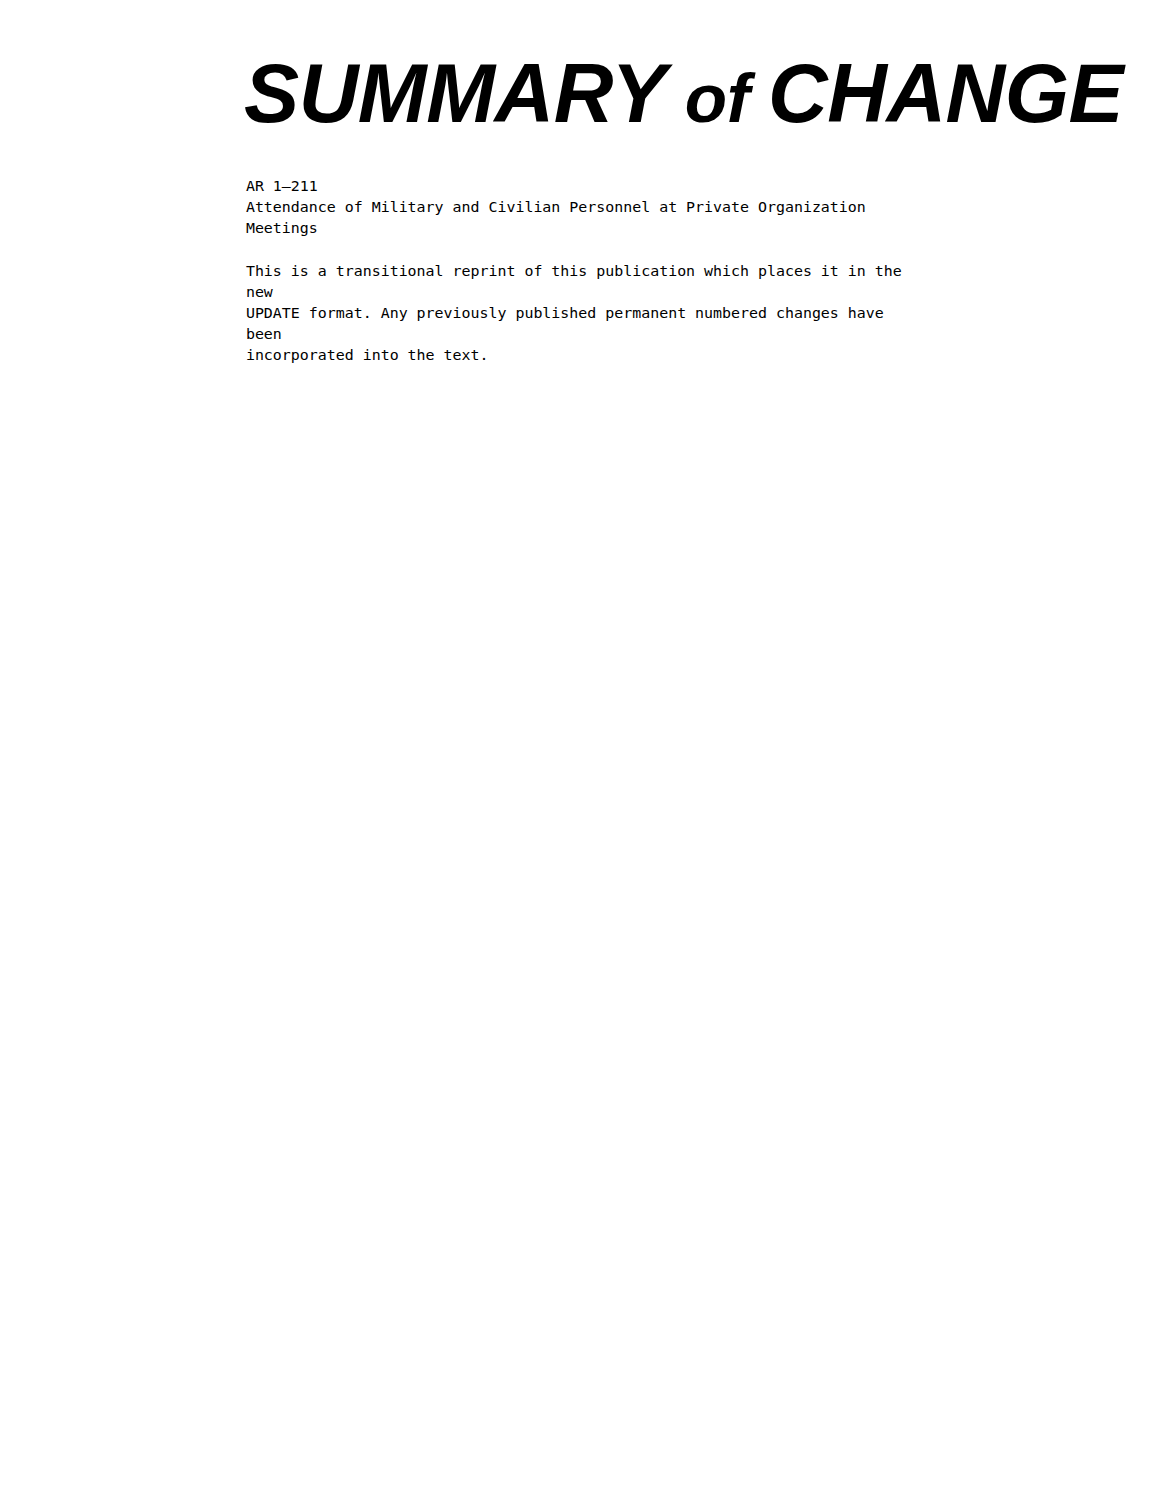SUMMARY of CHANGE
AR 1–211
Attendance of Military and Civilian Personnel at Private Organization Meetings
This is a transitional reprint of this publication which places it in the new
UPDATE format. Any previously published permanent numbered changes have been
incorporated into the text.